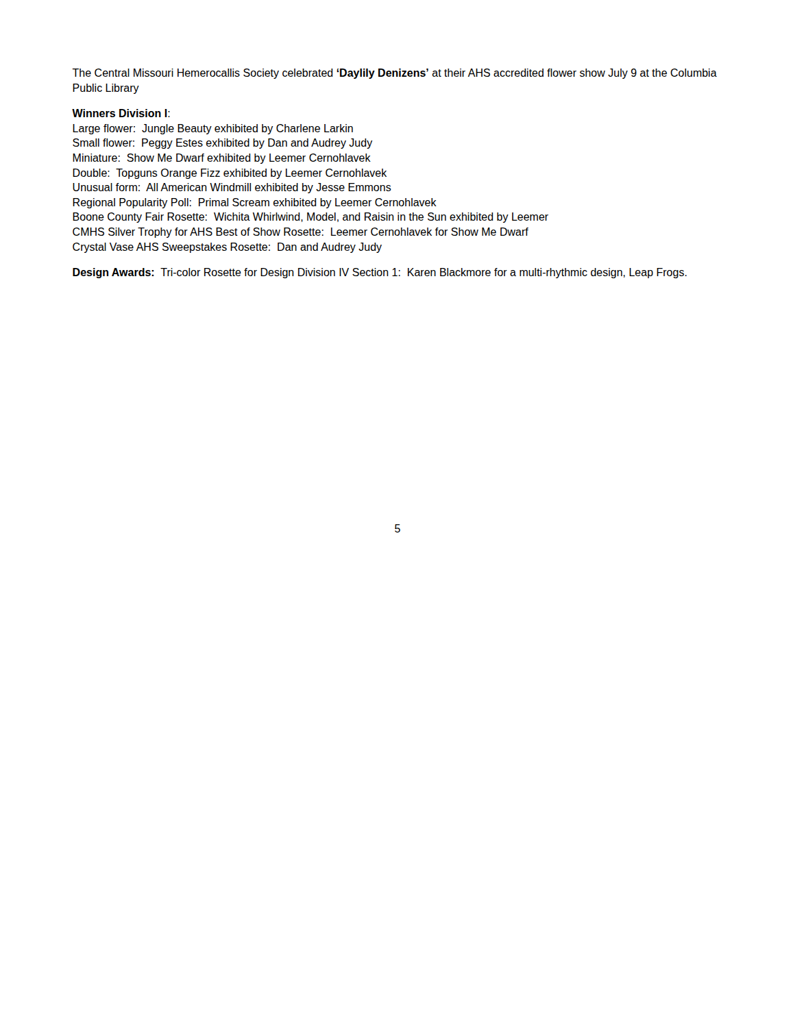The Central Missouri Hemerocallis Society celebrated ‘Daylily Denizens’ at their AHS accredited flower show July 9 at the Columbia Public Library
Winners Division I:
Large flower: Jungle Beauty exhibited by Charlene Larkin
Small flower: Peggy Estes exhibited by Dan and Audrey Judy
Miniature: Show Me Dwarf exhibited by Leemer Cernohlavek
Double: Topguns Orange Fizz exhibited by Leemer Cernohlavek
Unusual form: All American Windmill exhibited by Jesse Emmons
Regional Popularity Poll: Primal Scream exhibited by Leemer Cernohlavek
Boone County Fair Rosette: Wichita Whirlwind, Model, and Raisin in the Sun exhibited by Leemer
CMHS Silver Trophy for AHS Best of Show Rosette: Leemer Cernohlavek for Show Me Dwarf
Crystal Vase AHS Sweepstakes Rosette: Dan and Audrey Judy
Design Awards: Tri-color Rosette for Design Division IV Section 1: Karen Blackmore for a multi-rhythmic design, Leap Frogs.
5